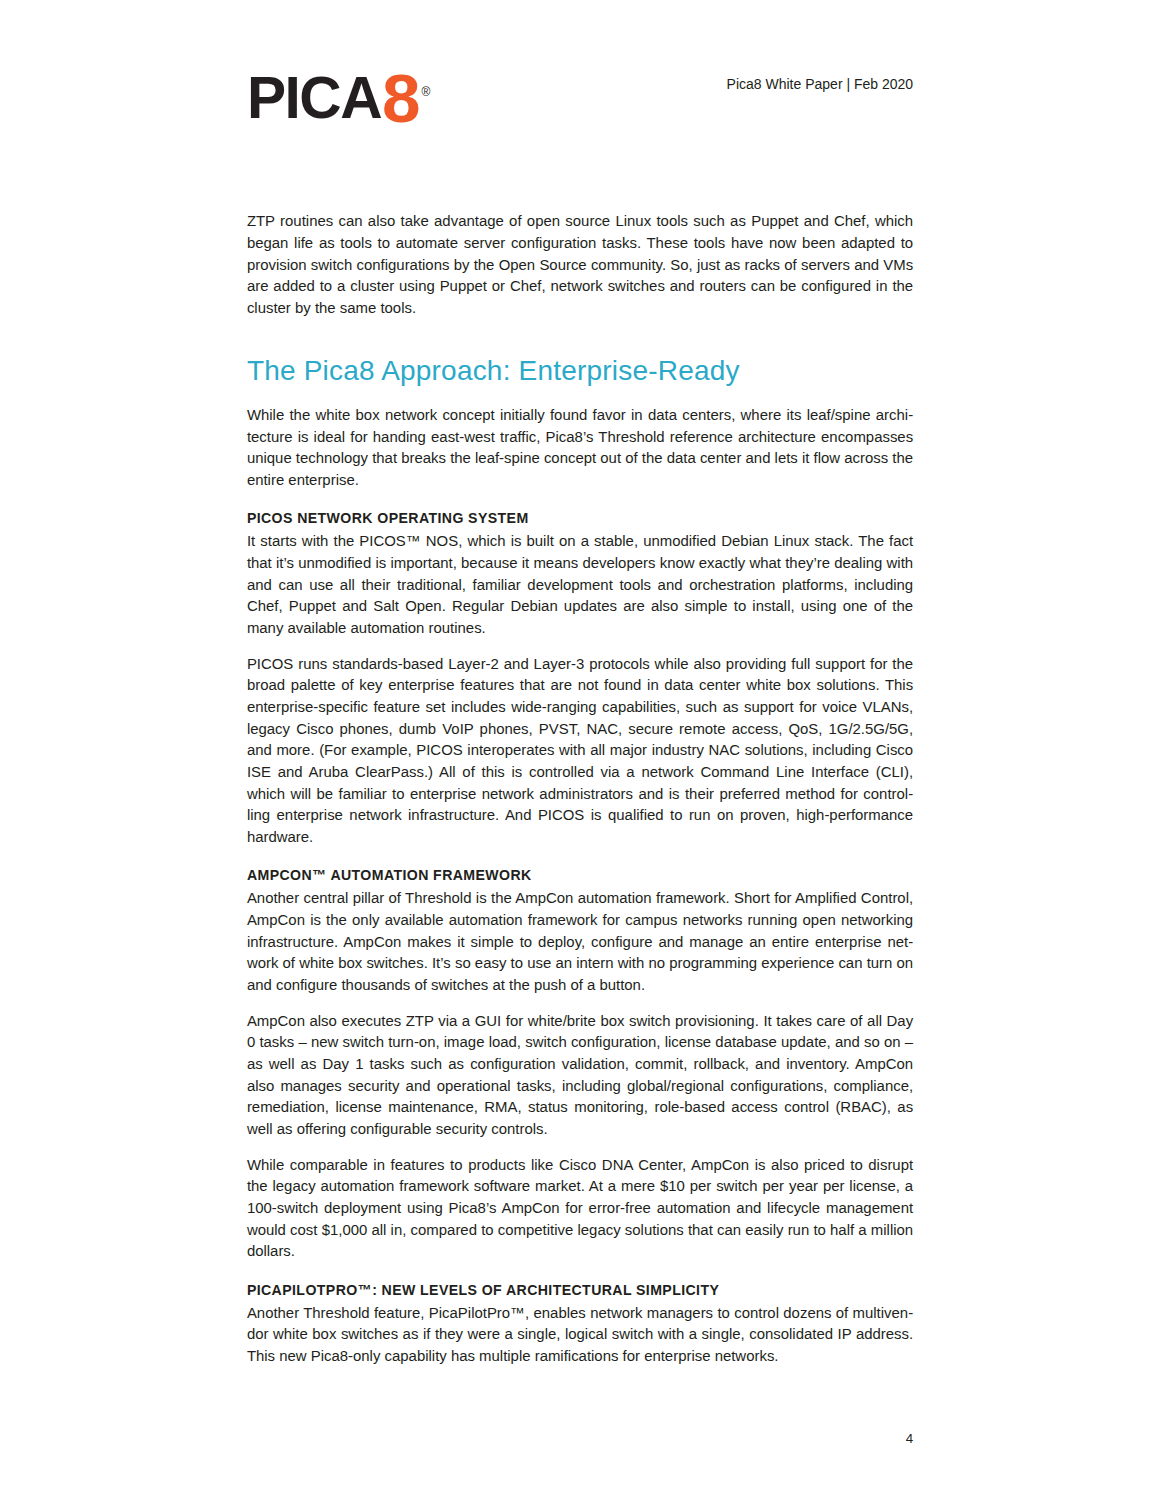PICA 8®
Pica8 White Paper | Feb 2020
ZTP routines can also take advantage of open source Linux tools such as Puppet and Chef, which began life as tools to automate server configuration tasks. These tools have now been adapted to provision switch configurations by the Open Source community. So, just as racks of servers and VMs are added to a cluster using Puppet or Chef, network switches and routers can be configured in the cluster by the same tools.
The Pica8 Approach: Enterprise-Ready
While the white box network concept initially found favor in data centers, where its leaf/spine architecture is ideal for handing east-west traffic, Pica8’s Threshold reference architecture encompasses unique technology that breaks the leaf-spine concept out of the data center and lets it flow across the entire enterprise.
PICOS Network Operating System
It starts with the PICOS™ NOS, which is built on a stable, unmodified Debian Linux stack. The fact that it’s unmodified is important, because it means developers know exactly what they’re dealing with and can use all their traditional, familiar development tools and orchestration platforms, including Chef, Puppet and Salt Open. Regular Debian updates are also simple to install, using one of the many available automation routines.
PICOS runs standards-based Layer-2 and Layer-3 protocols while also providing full support for the broad palette of key enterprise features that are not found in data center white box solutions. This enterprise-specific feature set includes wide-ranging capabilities, such as support for voice VLANs, legacy Cisco phones, dumb VoIP phones, PVST, NAC, secure remote access, QoS, 1G/2.5G/5G, and more. (For example, PICOS interoperates with all major industry NAC solutions, including Cisco ISE and Aruba ClearPass.) All of this is controlled via a network Command Line Interface (CLI), which will be familiar to enterprise network administrators and is their preferred method for controlling enterprise network infrastructure. And PICOS is qualified to run on proven, high-performance hardware.
AmpCon™ Automation Framework
Another central pillar of Threshold is the AmpCon automation framework. Short for Amplified Control, AmpCon is the only available automation framework for campus networks running open networking infrastructure. AmpCon makes it simple to deploy, configure and manage an entire enterprise network of white box switches. It’s so easy to use an intern with no programming experience can turn on and configure thousands of switches at the push of a button.
AmpCon also executes ZTP via a GUI for white/brite box switch provisioning. It takes care of all Day 0 tasks – new switch turn-on, image load, switch configuration, license database update, and so on – as well as Day 1 tasks such as configuration validation, commit, rollback, and inventory. AmpCon also manages security and operational tasks, including global/regional configurations, compliance, remediation, license maintenance, RMA, status monitoring, role-based access control (RBAC), as well as offering configurable security controls.
While comparable in features to products like Cisco DNA Center, AmpCon is also priced to disrupt the legacy automation framework software market. At a mere $10 per switch per year per license, a 100-switch deployment using Pica8’s AmpCon for error-free automation and lifecycle management would cost $1,000 all in, compared to competitive legacy solutions that can easily run to half a million dollars.
PicaPilotPro™: New Levels of Architectural Simplicity
Another Threshold feature, PicaPilotPro™, enables network managers to control dozens of multivendor white box switches as if they were a single, logical switch with a single, consolidated IP address. This new Pica8-only capability has multiple ramifications for enterprise networks.
4